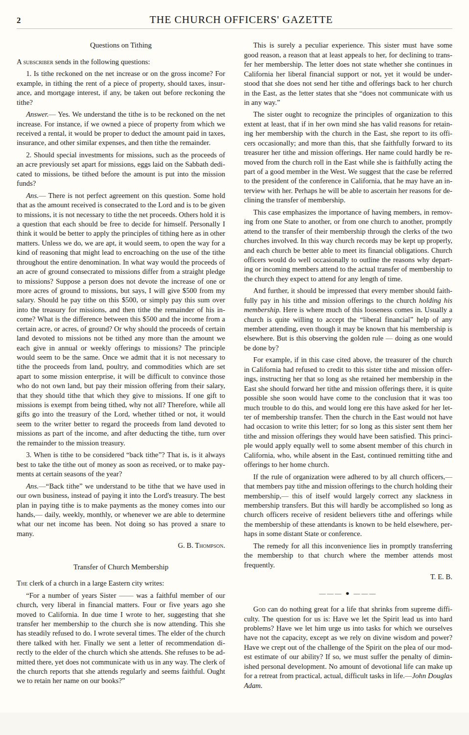2
The Church Officers' Gazette
Questions on Tithing
A subscriber sends in the following questions:
1. Is tithe reckoned on the net increase or on the gross income? For example, in tithing the rent of a piece of property, should taxes, insurance, and mortgage interest, if any, be taken out before reckoning the tithe?
Answer.— Yes. We understand the tithe is to be reckoned on the net increase. For instance, if we owned a piece of property from which we received a rental, it would be proper to deduct the amount paid in taxes, insurance, and other similar expenses, and then tithe the remainder.
2. Should special investments for missions, such as the proceeds of an acre previously set apart for missions, eggs laid on the Sabbath dedicated to missions, be tithed before the amount is put into the mission funds?
Ans.— There is not perfect agreement on this question. Some hold that as the amount received is consecrated to the Lord and is to be given to missions, it is not necessary to tithe the net proceeds. Others hold it is a question that each should be free to decide for himself. Personally I think it would be better to apply the principles of tithing here as in other matters. Unless we do, we are apt, it would seem, to open the way for a kind of reasoning that might lead to encroaching on the use of the tithe throughout the entire denomination. In what way would the proceeds of an acre of ground consecrated to missions differ from a straight pledge to missions? Suppose a person does not devote the increase of one or more acres of ground to missions, but says, I will give $500 from my salary. Should he pay tithe on this $500, or simply pay this sum over into the treasury for missions, and then tithe the remainder of his income? What is the difference between this $500 and the income from a certain acre, or acres, of ground? Or why should the proceeds of certain land devoted to missions not be tithed any more than the amount we each give in annual or weekly offerings to missions? The principle would seem to be the same. Once we admit that it is not necessary to tithe the proceeds from land, poultry, and commodities which are set apart to some mission enterprise, it will be difficult to convince those who do not own land, but pay their mission offering from their salary, that they should tithe that which they give to missions. If one gift to missions is exempt from being tithed, why not all? Therefore, while all gifts go into the treasury of the Lord, whether tithed or not, it would seem to the writer better to regard the proceeds from land devoted to missions as part of the income, and after deducting the tithe, turn over the remainder to the mission treasury.
3. When is tithe to be considered “back tithe”? That is, is it always best to take the tithe out of money as soon as received, or to make payments at certain seasons of the year?
Ans.—“Back tithe” we understand to be tithe that we have used in our own business, instead of paying it into the Lord's treasury. The best plan in paying tithe is to make payments as the money comes into our hands,— daily, weekly, monthly, or whenever we are able to determine what our net income has been. Not doing so has proved a snare to many.
G. B. Thompson.
Transfer of Church Membership
The clerk of a church in a large Eastern city writes:
“For a number of years Sister —— was a faithful member of our church, very liberal in financial matters. Four or five years ago she moved to California. In due time I wrote to her, suggesting that she transfer her membership to the church she is now attending. This she has steadily refused to do. I wrote several times. The elder of the church there talked with her. Finally we sent a letter of recommendation directly to the elder of the church which she attends. She refuses to be admitted there, yet does not communicate with us in any way. The clerk of the church reports that she attends regularly and seems faithful. Ought we to retain her name on our books?”
This is surely a peculiar experience. This sister must have some good reason, a reason that at least appeals to her, for declining to transfer her membership. The letter does not state whether she continues in California her liberal financial support or not, yet it would be understood that she does not send her tithe and offerings back to her church in the East, as the letter states that she “does not communicate with us in any way.”
The sister ought to recognize the principles of organization to this extent at least, that if in her own mind she has valid reasons for retaining her membership with the church in the East, she report to its officers occasionally; and more than this, that she faithfully forward to its treasurer her tithe and mission offerings. Her name could hardly be removed from the church roll in the East while she is faithfully acting the part of a good member in the West. We suggest that the case be referred to the president of the conference in California, that he may have an interview with her. Perhaps he will be able to ascertain her reasons for declining the transfer of membership.
This case emphasizes the importance of having members, in removing from one State to another, or from one church to another, promptly attend to the transfer of their membership through the clerks of the two churches involved. In this way church records may be kept up properly, and each church be better able to meet its financial obligations. Church officers would do well occasionally to outline the reasons why departing or incoming members attend to the actual transfer of membership to the church they expect to attend for any length of time.
And further, it should be impressed that every member should faithfully pay in his tithe and mission offerings to the church holding his membership. Here is where much of this looseness comes in. Usually a church is quite willing to accept the “liberal financial” help of any member attending, even though it may be known that his membership is elsewhere. But is this observing the golden rule — doing as one would be done by?
For example, if in this case cited above, the treasurer of the church in California had refused to credit to this sister tithe and mission offerings, instructing her that so long as she retained her membership in the East she should forward her tithe and mission offerings there, it is quite possible she soon would have come to the conclusion that it was too much trouble to do this, and would long ere this have asked for her letter of membership transfer. Then the church in the East would not have had occasion to write this letter; for so long as this sister sent them her tithe and mission offerings they would have been satisfied. This principle would apply equally well to some absent member of this church in California, who, while absent in the East, continued remitting tithe and offerings to her home church.
If the rule of organization were adhered to by all church officers,— that members pay tithe and mission offerings to the church holding their membership,— this of itself would largely correct any slackness in membership transfers. But this will hardly be accomplished so long as church officers receive of resident believers tithe and offerings while the membership of these attendants is known to be held elsewhere, perhaps in some distant State or conference.
The remedy for all this inconvenience lies in promptly transferring the membership to that church where the member attends most frequently.
T. E. B.
——— ● ———
God can do nothing great for a life that shrinks from supreme difficulty. The question for us is: Have we let the Spirit lead us into hard problems? Have we let him urge us into tasks for which we ourselves have not the capacity, except as we rely on divine wisdom and power? Have we crept out of the challenge of the Spirit on the plea of our modest estimate of our ability? If so, we must suffer the penalty of diminished personal development. No amount of devotional life can make up for a retreat from practical, actual, difficult tasks in life.—John Douglas Adam.